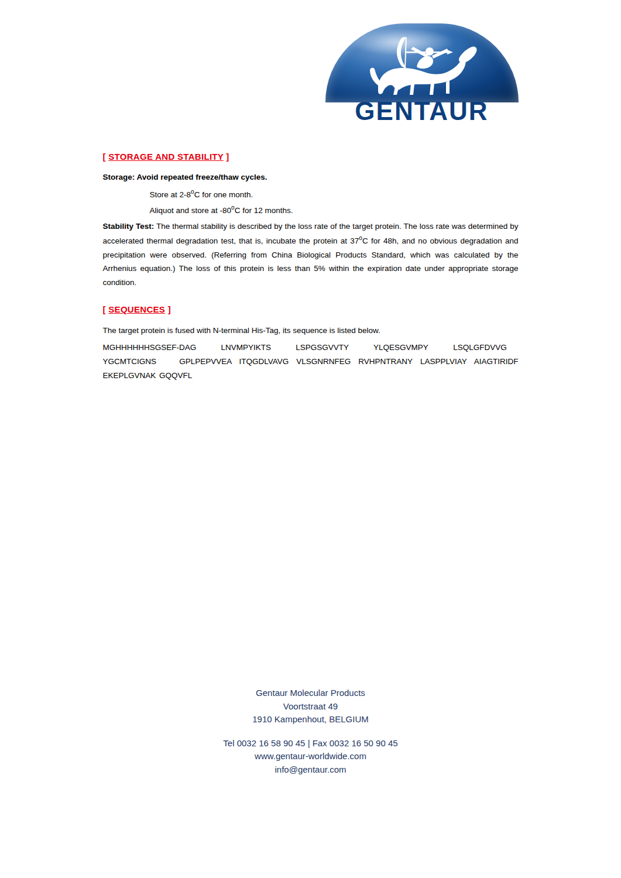GENTAUR
[ STORAGE AND STABILITY ]
Storage: Avoid repeated freeze/thaw cycles.
Store at 2-8oC for one month.
Aliquot and store at -80oC for 12 months.
Stability Test: The thermal stability is described by the loss rate of the target protein. The loss rate was determined by accelerated thermal degradation test, that is, incubate the protein at 37oC for 48h, and no obvious degradation and precipitation were observed. (Referring from China Biological Products Standard, which was calculated by the Arrhenius equation.) The loss of this protein is less than 5% within the expiration date under appropriate storage condition.
[ SEQUENCES ]
The target protein is fused with N-terminal His-Tag, its sequence is listed below.
MGHHHHHHSGSEF-DAG LNVMPYIKTS LSPGSGVVTY YLQESGVMPY LSQLGFDVVG YGCMTCIGNS GPLPEPVVEA ITQGDLVAVG VLSGNRNFEG RVHPNTRANY LASPPLVIAY AIAGTIRIDF EKEPLGVNAK GQQVFL
Gentaur Molecular Products
Voortstraat 49
1910 Kampenhout, BELGIUM
Tel 0032 16 58 90 45 | Fax 0032 16 50 90 45
www.gentaur-worldwide.com
info@gentaur.com